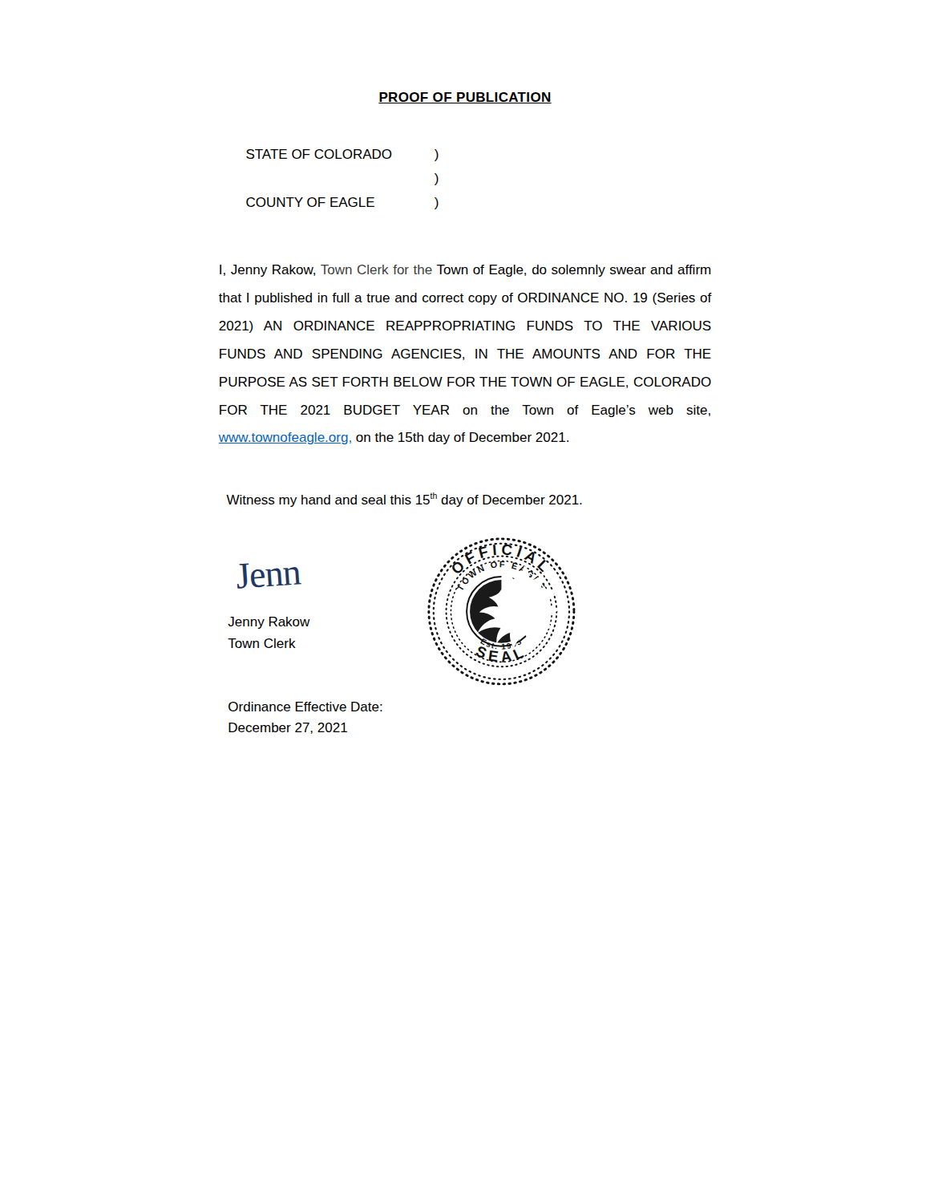PROOF OF PUBLICATION
| STATE OF COLORADO | ) |
| | ) |
| COUNTY OF EAGLE | ) |
I, Jenny Rakow, Town Clerk for the Town of Eagle, do solemnly swear and affirm that I published in full a true and correct copy of ORDINANCE NO. 19 (Series of 2021) AN ORDINANCE REAPPROPRIATING FUNDS TO THE VARIOUS FUNDS AND SPENDING AGENCIES, IN THE AMOUNTS AND FOR THE PURPOSE AS SET FORTH BELOW FOR THE TOWN OF EAGLE, COLORADO FOR THE 2021 BUDGET YEAR on the Town of Eagle’s web site, www.townofeagle.org, on the 15th day of December 2021.
Witness my hand and seal this 15th day of December 2021.
Jenn
OFFICIAL SEAL TOWN OF EAGLE Est. 1905
Jenny Rakow
Town Clerk
Ordinance Effective Date:
December 27, 2021